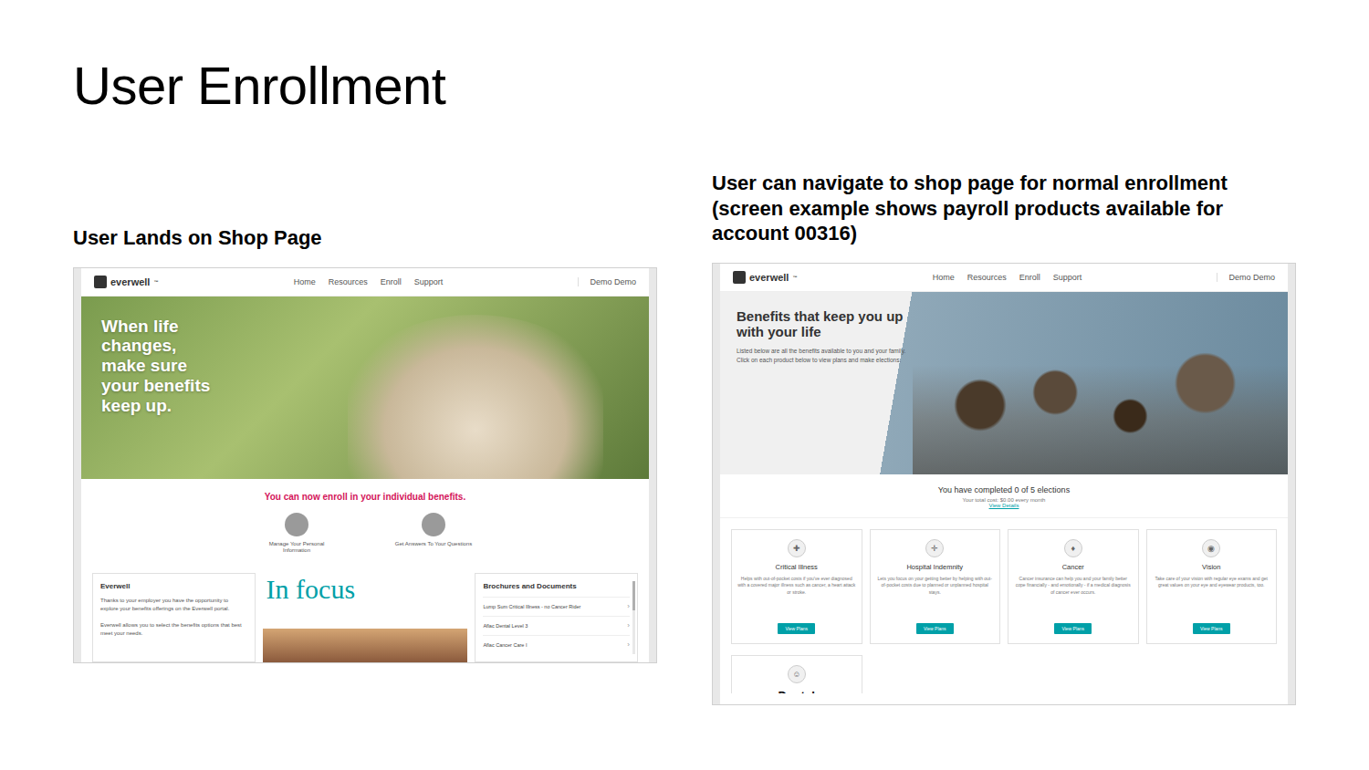User Enrollment
User Lands on Shop Page
everwell™
Home Resources Enroll Support
Demo Demo
When life
changes,
make sure
your benefits
keep up.
You can now enroll in your individual benefits.
Manage Your Personal Information
Get Answers To Your Questions
Everwell
Thanks to your employer you have the opportunity to explore your benefits offerings on the Everwell portal.
Everwell allows you to select the benefits options that best meet your needs.
In focus
Brochures and Documents
Lump Sum Critical Illness - no Cancer Rider
Aflac Dental Level 3
Aflac Cancer Care I
User can navigate to shop page for normal enrollment (screen example shows payroll products available for account 00316)
everwell™
Home Resources Enroll Support
Demo Demo
Benefits that keep you up with your life
Listed below are all the benefits available to you and your family. Click on each product below to view plans and make elections.
You have completed 0 of 5 elections
Your total cost: $0.00 every month
View Details
✚
Critical Illness
Helps with out-of-pocket costs if you've ever diagnosed with a covered major illness such as cancer, a heart attack or stroke.
View Plans
✛
Hospital Indemnity
Lets you focus on your getting better by helping with out-of-pocket costs due to planned or unplanned hospital stays.
View Plans
♦
Cancer
Cancer insurance can help you and your family better cope financially - and emotionally - if a medical diagnosis of cancer ever occurs.
View Plans
◉
Vision
Take care of your vision with regular eye exams and get great values on your eye and eyewear products, too.
View Plans
☺
Dental